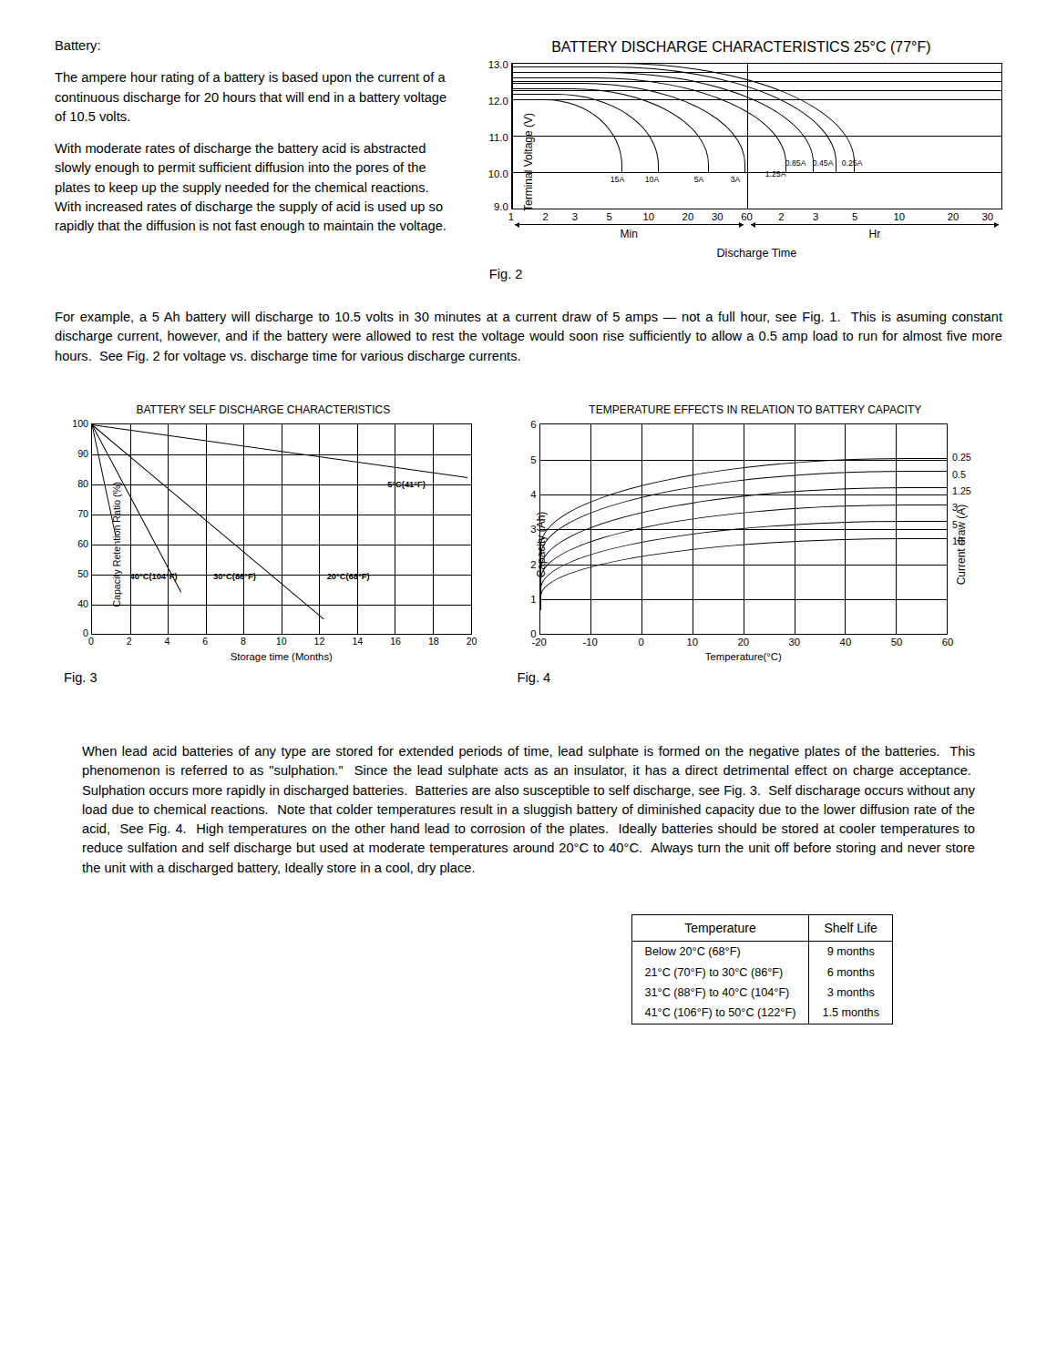Battery:
The ampere hour rating of a battery is based upon the current of a continuous discharge for 20 hours that will end in a battery voltage of 10.5 volts.
With moderate rates of discharge the battery acid is abstracted slowly enough to permit sufficient diffusion into the pores of the plates to keep up the supply needed for the chemical reactions. With increased rates of discharge the supply of acid is used up so rapidly that the diffusion is not fast enough to maintain the voltage.
BATTERY DISCHARGE CHARACTERISTICS 25°C (77°F)
Terminal Voltage (V)
13.0 12.0 11.0 10.0 9.0
15A
10A
5A
3A
1.25A
0.85A
0.45A
0.25A
1 2 3 5 10 20 30 60 2 3 5 10 20 30
Min
Hr
Discharge Time
Fig. 2
For example, a 5 Ah battery will discharge to 10.5 volts in 30 minutes at a current draw of 5 amps — not a full hour, see Fig. 1. This is asuming constant discharge current, however, and if the battery were allowed to rest the voltage would soon rise sufficiently to allow a 0.5 amp load to run for almost five more hours. See Fig. 2 for voltage vs. discharge time for various discharge currents.
BATTERY SELF DISCHARGE CHARACTERISTICS
Capacity Retention Ratio (%)
100 90 80 70 60 50 40 0
5°C(41°F)
40°C(104°F)
30°C(86°F)
20°C(68°F)
0 2 4 6 8 10 12 14 16 18 20
Storage time (Months)
Fig. 3
TEMPERATURE EFFECTS IN RELATION TO BATTERY CAPACITY
Capacity (Ah)
Current draw (A)
6 5 4 3 2 1 0
0.25 0.5 1.25 3 5 10
-20 -10 0 10 20 30 40 50 60
Temperature(°C)
Fig. 4
When lead acid batteries of any type are stored for extended periods of time, lead sulphate is formed on the negative plates of the batteries. This phenomenon is referred to as "sulphation." Since the lead sulphate acts as an insulator, it has a direct detrimental effect on charge acceptance. Sulphation occurs more rapidly in discharged batteries. Batteries are also susceptible to self discharge, see Fig. 3. Self discharage occurs without any load due to chemical reactions. Note that colder temperatures result in a sluggish battery of diminished capacity due to the lower diffusion rate of the acid, See Fig. 4. High temperatures on the other hand lead to corrosion of the plates. Ideally batteries should be stored at cooler temperatures to reduce sulfation and self discharge but used at moderate temperatures around 20°C to 40°C. Always turn the unit off before storing and never store the unit with a discharged battery, Ideally store in a cool, dry place.
| Temperature | Shelf Life |
| --- | --- |
| Below 20°C (68°F) | 9 months |
| 21°C (70°F) to 30°C (86°F) | 6 months |
| 31°C (88°F) to 40°C (104°F) | 3 months |
| 41°C (106°F) to 50°C (122°F) | 1.5 months |